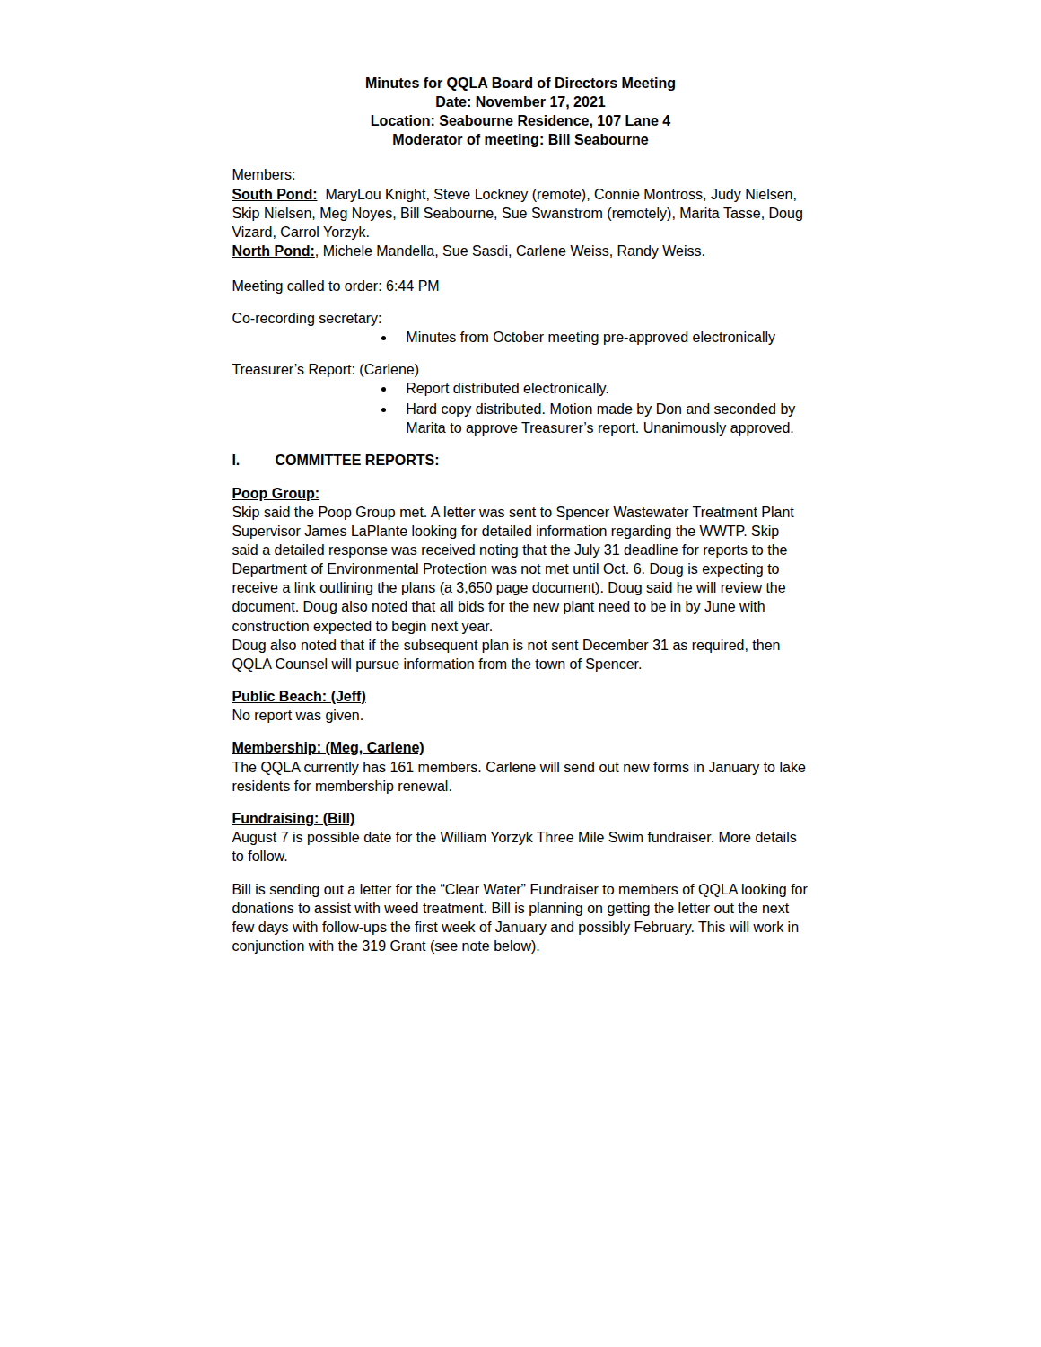Minutes for QQLA Board of Directors Meeting
Date: November 17, 2021
Location: Seabourne Residence, 107 Lane 4
Moderator of meeting: Bill Seabourne
Members:
South Pond: MaryLou Knight, Steve Lockney (remote), Connie Montross, Judy Nielsen, Skip Nielsen, Meg Noyes, Bill Seabourne, Sue Swanstrom (remotely), Marita Tasse, Doug Vizard, Carrol Yorzyk.
North Pond:, Michele Mandella, Sue Sasdi, Carlene Weiss, Randy Weiss.
Meeting called to order: 6:44 PM
Co-recording secretary:
Minutes from October meeting pre-approved electronically
Treasurer’s Report: (Carlene)
Report distributed electronically.
Hard copy distributed. Motion made by Don and seconded by Marita to approve Treasurer’s report. Unanimously approved.
I. COMMITTEE REPORTS:
Poop Group:
Skip said the Poop Group met. A letter was sent to Spencer Wastewater Treatment Plant Supervisor James LaPlante looking for detailed information regarding the WWTP. Skip said a detailed response was received noting that the July 31 deadline for reports to the Department of Environmental Protection was not met until Oct. 6. Doug is expecting to receive a link outlining the plans (a 3,650 page document). Doug said he will review the document. Doug also noted that all bids for the new plant need to be in by June with construction expected to begin next year.
Doug also noted that if the subsequent plan is not sent December 31 as required, then QQLA Counsel will pursue information from the town of Spencer.
Public Beach: (Jeff)
No report was given.
Membership: (Meg, Carlene)
The QQLA currently has 161 members. Carlene will send out new forms in January to lake residents for membership renewal.
Fundraising: (Bill)
August 7 is possible date for the William Yorzyk Three Mile Swim fundraiser. More details to follow.
Bill is sending out a letter for the “Clear Water” Fundraiser to members of QQLA looking for donations to assist with weed treatment. Bill is planning on getting the letter out the next few days with follow-ups the first week of January and possibly February. This will work in conjunction with the 319 Grant (see note below).